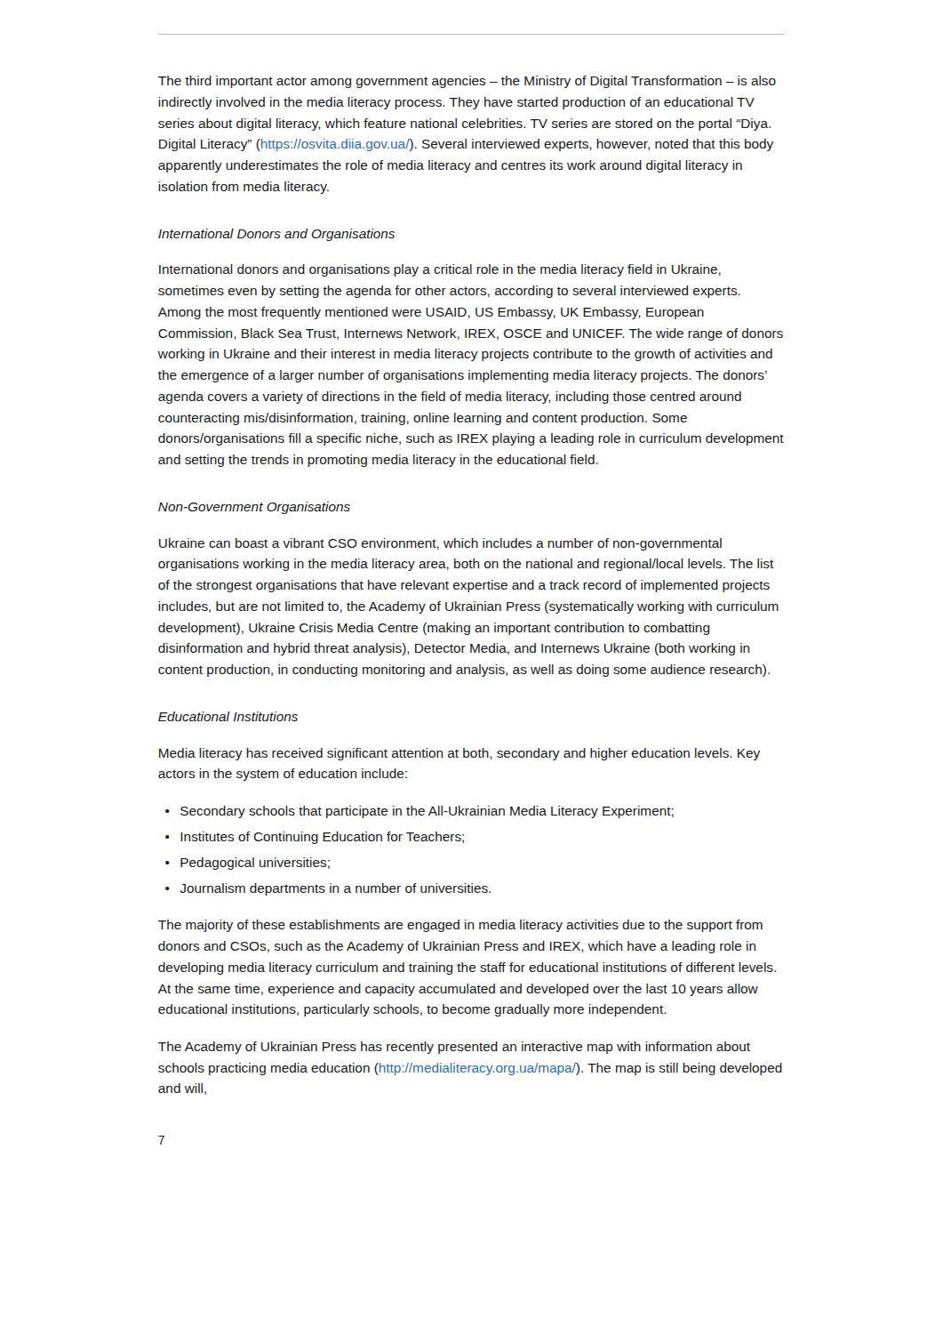The third important actor among government agencies – the Ministry of Digital Transformation – is also indirectly involved in the media literacy process. They have started production of an educational TV series about digital literacy, which feature national celebrities. TV series are stored on the portal “Diya. Digital Literacy” (https://osvita.diia.gov.ua/). Several interviewed experts, however, noted that this body apparently underestimates the role of media literacy and centres its work around digital literacy in isolation from media literacy.
International Donors and Organisations
International donors and organisations play a critical role in the media literacy field in Ukraine, sometimes even by setting the agenda for other actors, according to several interviewed experts. Among the most frequently mentioned were USAID, US Embassy, UK Embassy, European Commission, Black Sea Trust, Internews Network, IREX, OSCE and UNICEF. The wide range of donors working in Ukraine and their interest in media literacy projects contribute to the growth of activities and the emergence of a larger number of organisations implementing media literacy projects. The donors’ agenda covers a variety of directions in the field of media literacy, including those centred around counteracting mis/disinformation, training, online learning and content production. Some donors/organisations fill a specific niche, such as IREX playing a leading role in curriculum development and setting the trends in promoting media literacy in the educational field.
Non-Government Organisations
Ukraine can boast a vibrant CSO environment, which includes a number of non-governmental organisations working in the media literacy area, both on the national and regional/local levels. The list of the strongest organisations that have relevant expertise and a track record of implemented projects includes, but are not limited to, the Academy of Ukrainian Press (systematically working with curriculum development), Ukraine Crisis Media Centre (making an important contribution to combatting disinformation and hybrid threat analysis), Detector Media, and Internews Ukraine (both working in content production, in conducting monitoring and analysis, as well as doing some audience research).
Educational Institutions
Media literacy has received significant attention at both, secondary and higher education levels. Key actors in the system of education include:
Secondary schools that participate in the All-Ukrainian Media Literacy Experiment;
Institutes of Continuing Education for Teachers;
Pedagogical universities;
Journalism departments in a number of universities.
The majority of these establishments are engaged in media literacy activities due to the support from donors and CSOs, such as the Academy of Ukrainian Press and IREX, which have a leading role in developing media literacy curriculum and training the staff for educational institutions of different levels. At the same time, experience and capacity accumulated and developed over the last 10 years allow educational institutions, particularly schools, to become gradually more independent.
The Academy of Ukrainian Press has recently presented an interactive map with information about schools practicing media education (http://medialiteracy.org.ua/mapa/). The map is still being developed and will,
7